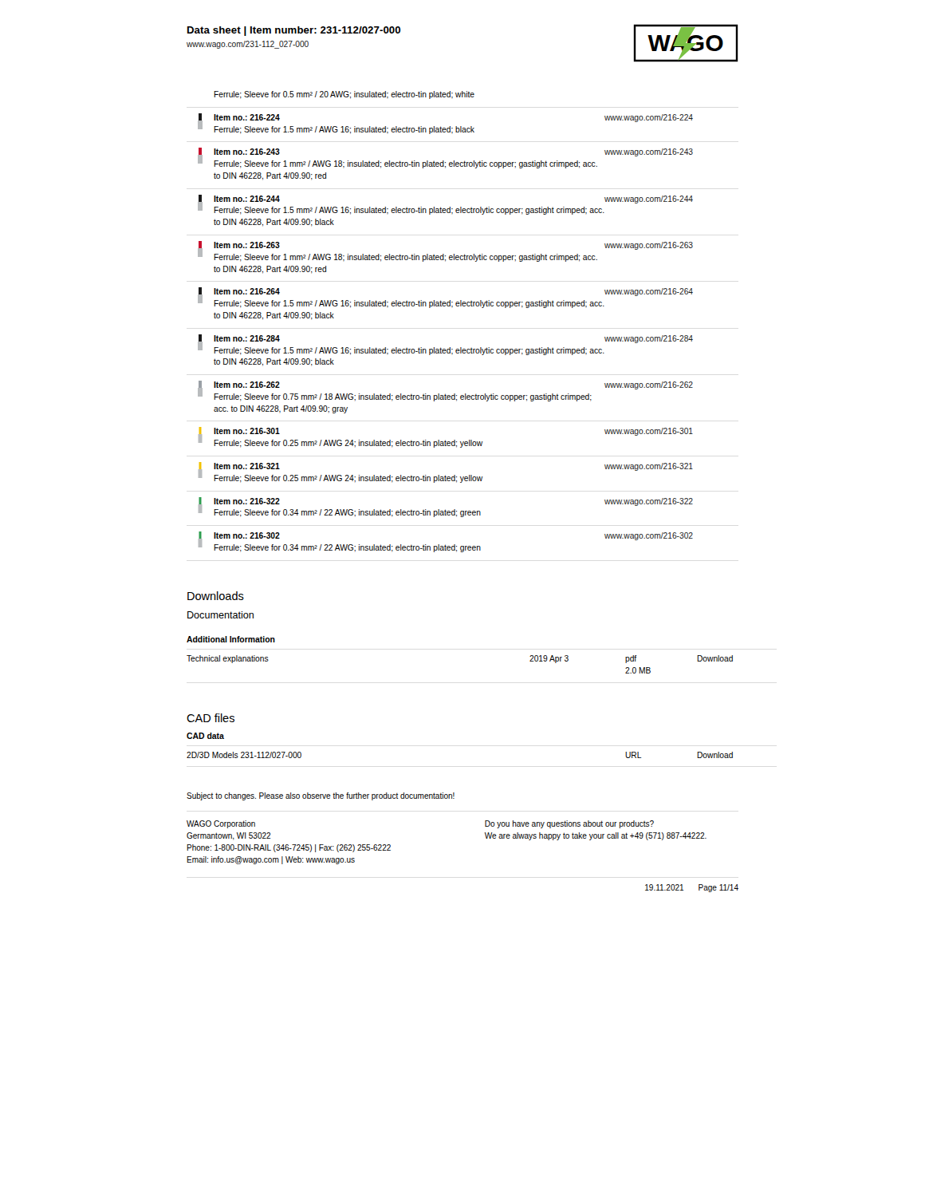Data sheet | Item number: 231-112/027-000
www.wago.com/231-112_027-000
WAGO
| | Ferrule; Sleeve for 0.5 mm² / 20 AWG; insulated; electro-tin plated; white | |
| | Item no.: 216-224 Ferrule; Sleeve for 1.5 mm² / AWG 16; insulated; electro-tin plated; black | www.wago.com/216-224 |
| | Item no.: 216-243 Ferrule; Sleeve for 1 mm² / AWG 18; insulated; electro-tin plated; electrolytic copper; gastight crimped; acc. to DIN 46228, Part 4/09.90; red | www.wago.com/216-243 |
| | Item no.: 216-244 Ferrule; Sleeve for 1.5 mm² / AWG 16; insulated; electro-tin plated; electrolytic copper; gastight crimped; acc. to DIN 46228, Part 4/09.90; black | www.wago.com/216-244 |
| | Item no.: 216-263 Ferrule; Sleeve for 1 mm² / AWG 18; insulated; electro-tin plated; electrolytic copper; gastight crimped; acc. to DIN 46228, Part 4/09.90; red | www.wago.com/216-263 |
| | Item no.: 216-264 Ferrule; Sleeve for 1.5 mm² / AWG 16; insulated; electro-tin plated; electrolytic copper; gastight crimped; acc. to DIN 46228, Part 4/09.90; black | www.wago.com/216-264 |
| | Item no.: 216-284 Ferrule; Sleeve for 1.5 mm² / AWG 16; insulated; electro-tin plated; electrolytic copper; gastight crimped; acc. to DIN 46228, Part 4/09.90; black | www.wago.com/216-284 |
| | Item no.: 216-262 Ferrule; Sleeve for 0.75 mm² / 18 AWG; insulated; electro-tin plated; electrolytic copper; gastight crimped; acc. to DIN 46228, Part 4/09.90; gray | www.wago.com/216-262 |
| | Item no.: 216-301 Ferrule; Sleeve for 0.25 mm² / AWG 24; insulated; electro-tin plated; yellow | www.wago.com/216-301 |
| | Item no.: 216-321 Ferrule; Sleeve for 0.25 mm² / AWG 24; insulated; electro-tin plated; yellow | www.wago.com/216-321 |
| | Item no.: 216-322 Ferrule; Sleeve for 0.34 mm² / 22 AWG; insulated; electro-tin plated; green | www.wago.com/216-322 |
| | Item no.: 216-302 Ferrule; Sleeve for 0.34 mm² / 22 AWG; insulated; electro-tin plated; green | www.wago.com/216-302 |
Downloads
Documentation
Additional Information
| Technical explanations | 2019 Apr 3 | pdf 2.0 MB | Download |
CAD files
CAD data
| 2D/3D Models 231-112/027-000 | | URL | Download |
Subject to changes. Please also observe the further product documentation!
WAGO Corporation
Germantown, WI 53022
Phone: 1-800-DIN-RAIL (346-7245) | Fax: (262) 255-6222
Email: info.us@wago.com | Web: www.wago.us
Do you have any questions about our products?
We are always happy to take your call at +49 (571) 887-44222.
19.11.2021Page 11/14